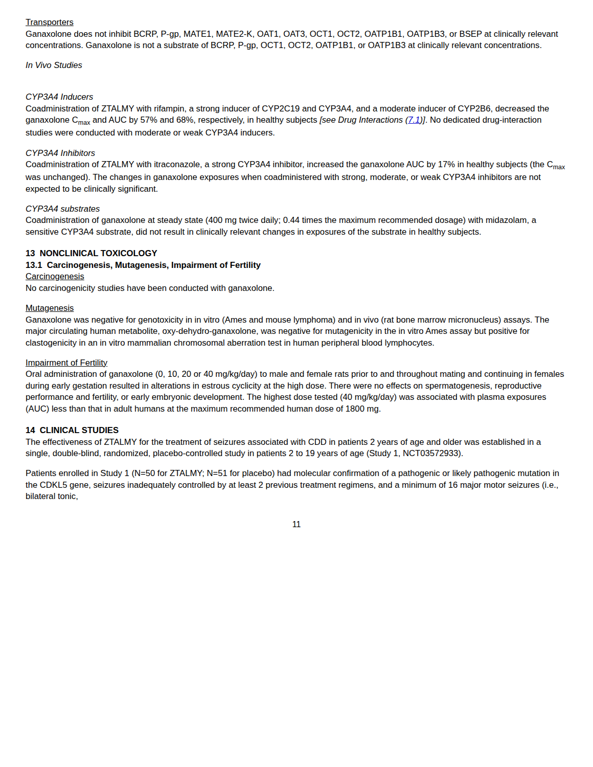Transporters
Ganaxolone does not inhibit BCRP, P-gp, MATE1, MATE2-K, OAT1, OAT3, OCT1, OCT2, OATP1B1, OATP1B3, or BSEP at clinically relevant concentrations. Ganaxolone is not a substrate of BCRP, P-gp, OCT1, OCT2, OATP1B1, or OATP1B3 at clinically relevant concentrations.
In Vivo Studies
CYP3A4 Inducers
Coadministration of ZTALMY with rifampin, a strong inducer of CYP2C19 and CYP3A4, and a moderate inducer of CYP2B6, decreased the ganaxolone Cmax and AUC by 57% and 68%, respectively, in healthy subjects [see Drug Interactions (7.1)]. No dedicated drug-interaction studies were conducted with moderate or weak CYP3A4 inducers.
CYP3A4 Inhibitors
Coadministration of ZTALMY with itraconazole, a strong CYP3A4 inhibitor, increased the ganaxolone AUC by 17% in healthy subjects (the Cmax was unchanged). The changes in ganaxolone exposures when coadministered with strong, moderate, or weak CYP3A4 inhibitors are not expected to be clinically significant.
CYP3A4 substrates
Coadministration of ganaxolone at steady state (400 mg twice daily; 0.44 times the maximum recommended dosage) with midazolam, a sensitive CYP3A4 substrate, did not result in clinically relevant changes in exposures of the substrate in healthy subjects.
13 NONCLINICAL TOXICOLOGY
13.1 Carcinogenesis, Mutagenesis, Impairment of Fertility
Carcinogenesis
No carcinogenicity studies have been conducted with ganaxolone.
Mutagenesis
Ganaxolone was negative for genotoxicity in in vitro (Ames and mouse lymphoma) and in vivo (rat bone marrow micronucleus) assays. The major circulating human metabolite, oxy-dehydro-ganaxolone, was negative for mutagenicity in the in vitro Ames assay but positive for clastogenicity in an in vitro mammalian chromosomal aberration test in human peripheral blood lymphocytes.
Impairment of Fertility
Oral administration of ganaxolone (0, 10, 20 or 40 mg/kg/day) to male and female rats prior to and throughout mating and continuing in females during early gestation resulted in alterations in estrous cyclicity at the high dose. There were no effects on spermatogenesis, reproductive performance and fertility, or early embryonic development. The highest dose tested (40 mg/kg/day) was associated with plasma exposures (AUC) less than that in adult humans at the maximum recommended human dose of 1800 mg.
14 CLINICAL STUDIES
The effectiveness of ZTALMY for the treatment of seizures associated with CDD in patients 2 years of age and older was established in a single, double-blind, randomized, placebo-controlled study in patients 2 to 19 years of age (Study 1, NCT03572933).
Patients enrolled in Study 1 (N=50 for ZTALMY; N=51 for placebo) had molecular confirmation of a pathogenic or likely pathogenic mutation in the CDKL5 gene, seizures inadequately controlled by at least 2 previous treatment regimens, and a minimum of 16 major motor seizures (i.e., bilateral tonic,
11